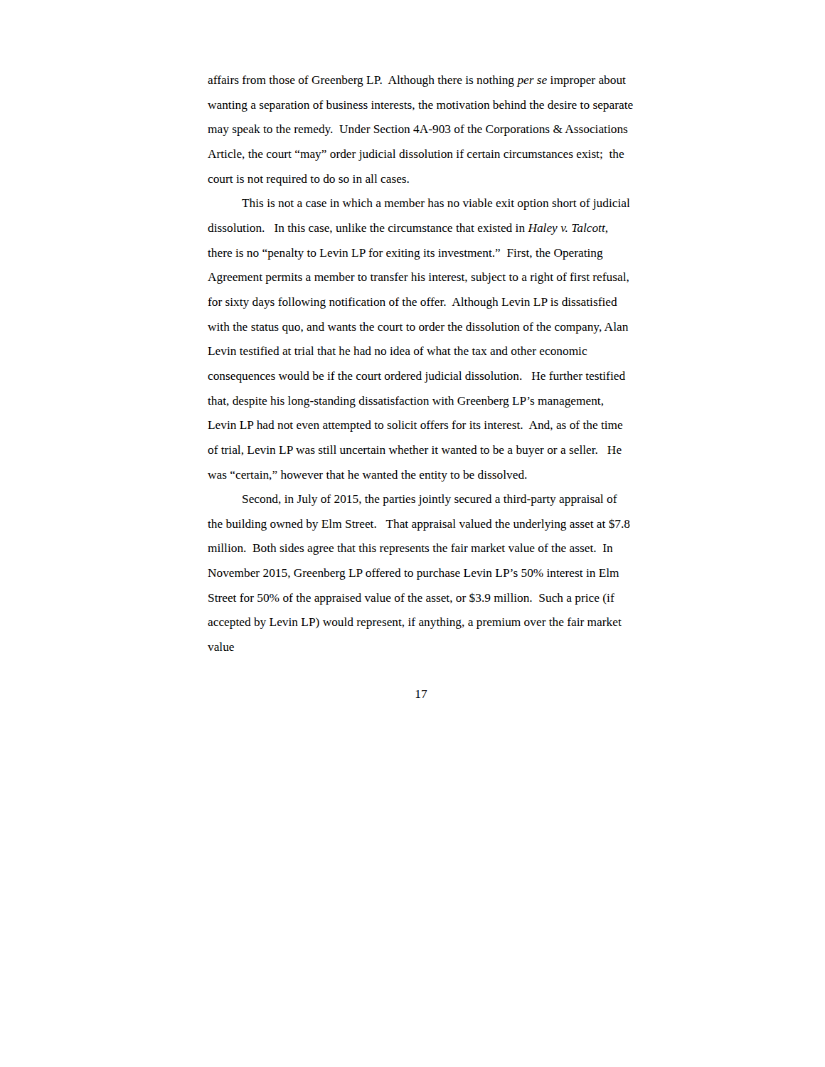affairs from those of Greenberg LP. Although there is nothing per se improper about wanting a separation of business interests, the motivation behind the desire to separate may speak to the remedy. Under Section 4A-903 of the Corporations & Associations Article, the court “may” order judicial dissolution if certain circumstances exist; the court is not required to do so in all cases.
This is not a case in which a member has no viable exit option short of judicial dissolution. In this case, unlike the circumstance that existed in Haley v. Talcott, there is no “penalty to Levin LP for exiting its investment.” First, the Operating Agreement permits a member to transfer his interest, subject to a right of first refusal, for sixty days following notification of the offer. Although Levin LP is dissatisfied with the status quo, and wants the court to order the dissolution of the company, Alan Levin testified at trial that he had no idea of what the tax and other economic consequences would be if the court ordered judicial dissolution. He further testified that, despite his long-standing dissatisfaction with Greenberg LP’s management, Levin LP had not even attempted to solicit offers for its interest. And, as of the time of trial, Levin LP was still uncertain whether it wanted to be a buyer or a seller. He was “certain,” however that he wanted the entity to be dissolved.
Second, in July of 2015, the parties jointly secured a third-party appraisal of the building owned by Elm Street. That appraisal valued the underlying asset at $7.8 million. Both sides agree that this represents the fair market value of the asset. In November 2015, Greenberg LP offered to purchase Levin LP’s 50% interest in Elm Street for 50% of the appraised value of the asset, or $3.9 million. Such a price (if accepted by Levin LP) would represent, if anything, a premium over the fair market value
17